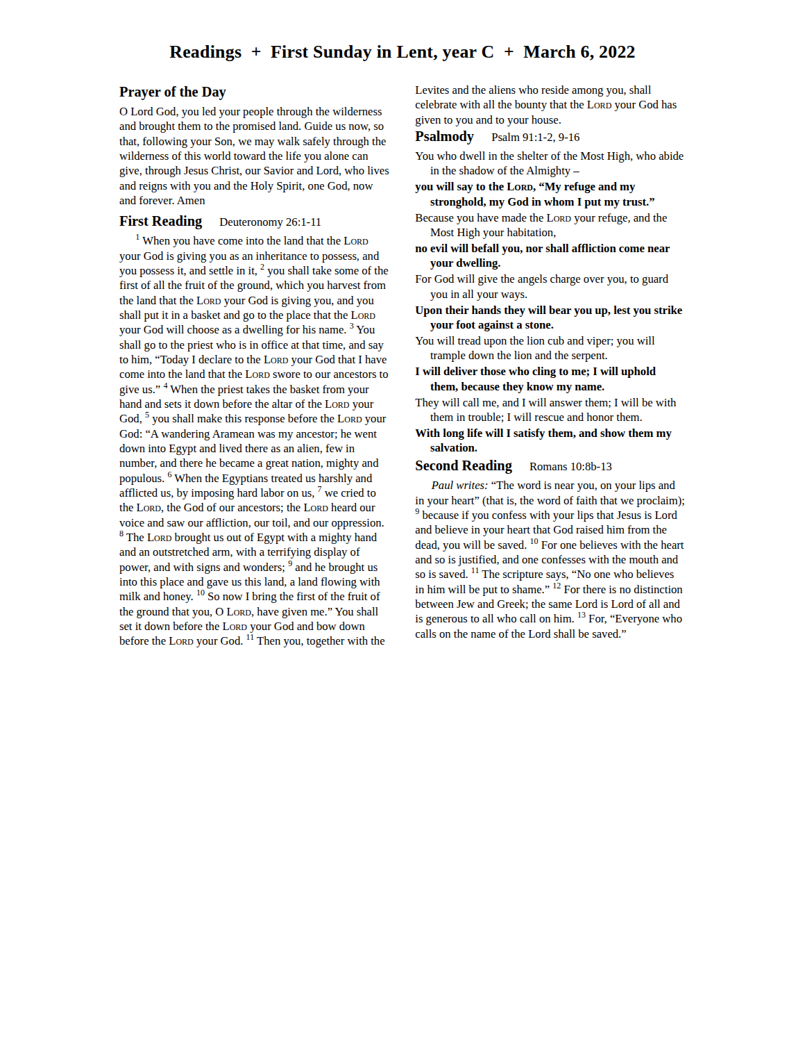Readings + First Sunday in Lent, year C + March 6, 2022
Prayer of the Day
O Lord God, you led your people through the wilderness and brought them to the promised land. Guide us now, so that, following your Son, we may walk safely through the wilderness of this world toward the life you alone can give, through Jesus Christ, our Savior and Lord, who lives and reigns with you and the Holy Spirit, one God, now and forever. Amen
First Reading Deuteronomy 26:1-11
1 When you have come into the land that the Lord your God is giving you as an inheritance to possess, and you possess it, and settle in it, 2 you shall take some of the first of all the fruit of the ground, which you harvest from the land that the Lord your God is giving you, and you shall put it in a basket and go to the place that the Lord your God will choose as a dwelling for his name. 3 You shall go to the priest who is in office at that time, and say to him, “Today I declare to the Lord your God that I have come into the land that the Lord swore to our ancestors to give us.” 4 When the priest takes the basket from your hand and sets it down before the altar of the Lord your God, 5 you shall make this response before the Lord your God: “A wandering Aramean was my ancestor; he went down into Egypt and lived there as an alien, few in number, and there he became a great nation, mighty and populous. 6 When the Egyptians treated us harshly and afflicted us, by imposing hard labor on us, 7 we cried to the Lord, the God of our ancestors; the Lord heard our voice and saw our affliction, our toil, and our oppression. 8 The Lord brought us out of Egypt with a mighty hand and an outstretched arm, with a terrifying display of power, and with signs and wonders; 9 and he brought us into this place and gave us this land, a land flowing with milk and honey. 10 So now I bring the first of the fruit of the ground that you, O Lord, have given me.” You shall set it down before the Lord your God and bow down before the Lord your God. 11 Then you, together with the Levites and the aliens who reside among you, shall celebrate with all the bounty that the Lord your God has given to you and to your house.
Psalmody Psalm 91:1-2, 9-16
You who dwell in the shelter of the Most High, who abide in the shadow of the Almighty –
you will say to the Lord, “My refuge and my stronghold, my God in whom I put my trust.”
Because you have made the Lord your refuge, and the Most High your habitation,
no evil will befall you, nor shall affliction come near your dwelling.
For God will give the angels charge over you, to guard you in all your ways.
Upon their hands they will bear you up, lest you strike your foot against a stone.
You will tread upon the lion cub and viper; you will trample down the lion and the serpent.
I will deliver those who cling to me; I will uphold them, because they know my name.
They will call me, and I will answer them; I will be with them in trouble; I will rescue and honor them.
With long life will I satisfy them, and show them my salvation.
Second Reading Romans 10:8b-13
Paul writes: “The word is near you, on your lips and in your heart” (that is, the word of faith that we proclaim); 9 because if you confess with your lips that Jesus is Lord and believe in your heart that God raised him from the dead, you will be saved. 10 For one believes with the heart and so is justified, and one confesses with the mouth and so is saved. 11 The scripture says, “No one who believes in him will be put to shame.” 12 For there is no distinction between Jew and Greek; the same Lord is Lord of all and is generous to all who call on him. 13 For, “Everyone who calls on the name of the Lord shall be saved.”